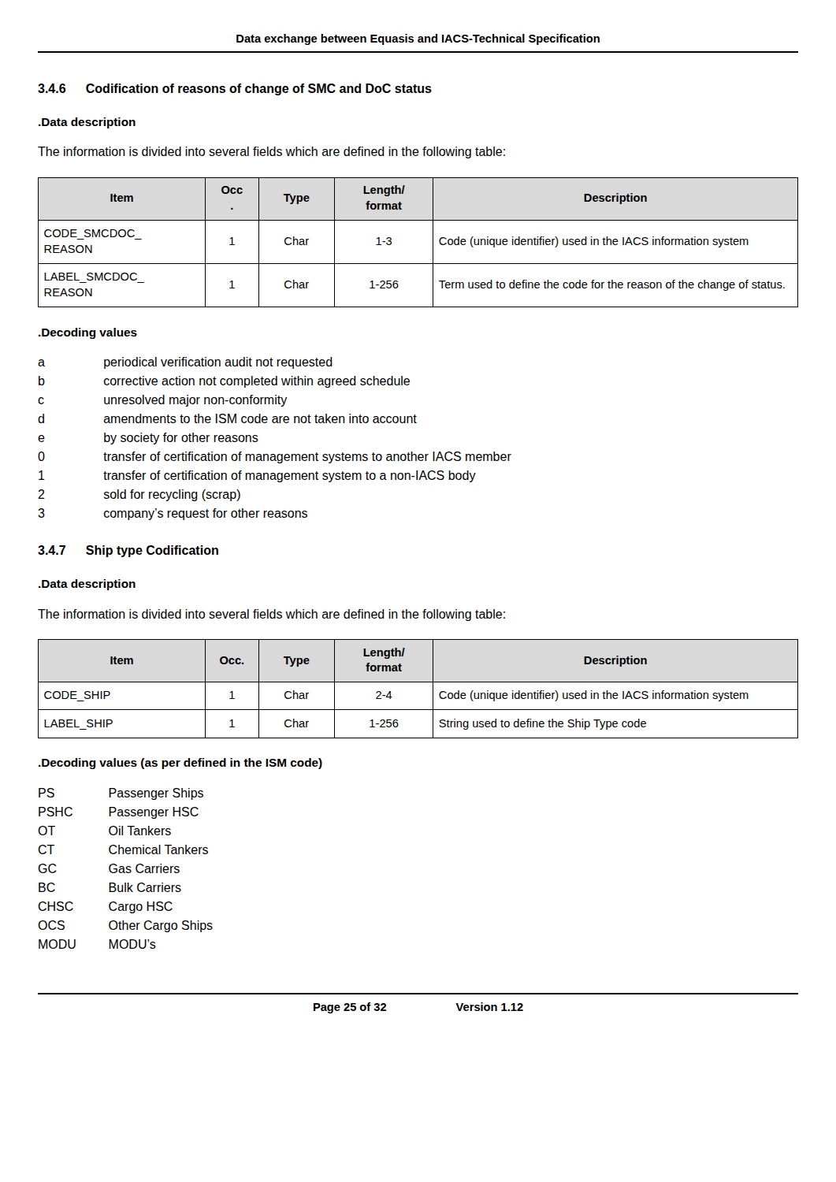Data exchange between Equasis and IACS-Technical Specification
3.4.6 Codification of reasons of change of SMC and DoC status
.Data description
The information is divided into several fields which are defined in the following table:
| Item | Occ . | Type | Length/ format | Description |
| --- | --- | --- | --- | --- |
| CODE_SMCDOC_ REASON | 1 | Char | 1-3 | Code (unique identifier) used in the IACS information system |
| LABEL_SMCDOC_ REASON | 1 | Char | 1-256 | Term used to define the code for the reason of the change of status. |
.Decoding values
aperiodical verification audit not requested
bcorrective action not completed within agreed schedule
cunresolved major non-conformity
damendments to the ISM code are not taken into account
eby society for other reasons
0 transfer of certification of management systems to another IACS member
1 transfer of certification of management system to a non-IACS body
2 sold for recycling (scrap)
3 company’s request for other reasons
3.4.7 Ship type Codification
.Data description
The information is divided into several fields which are defined in the following table:
| Item | Occ. | Type | Length/ format | Description |
| --- | --- | --- | --- | --- |
| CODE_SHIP | 1 | Char | 2-4 | Code (unique identifier) used in the IACS information system |
| LABEL_SHIP | 1 | Char | 1-256 | String used to define the Ship Type code |
.Decoding values (as per defined in the ISM code)
PS Passenger Ships
PSHC Passenger HSC
OT Oil Tankers
CT Chemical Tankers
GC Gas Carriers
BC Bulk Carriers
CHSC Cargo HSC
OCS Other Cargo Ships
MODU MODU’s
Page 25 of 32 Version 1.12